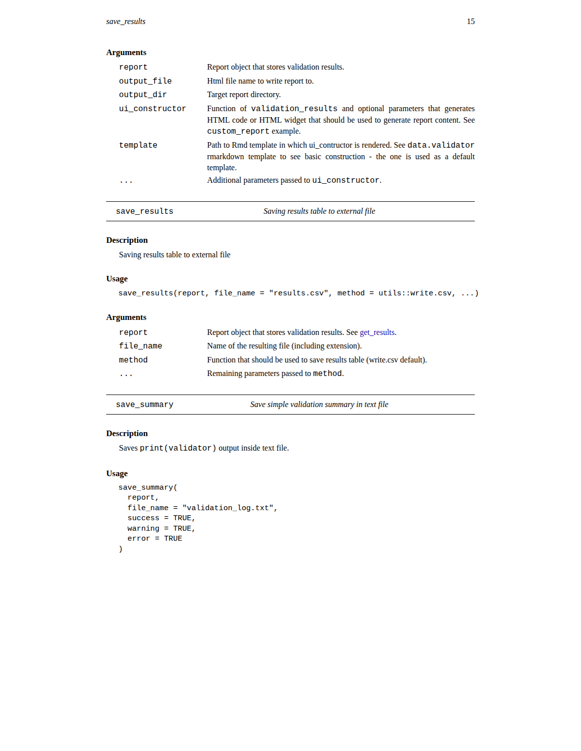save_results 15
Arguments
report
Report object that stores validation results.
output_file
Html file name to write report to.
output_dir
Target report directory.
ui_constructor
Function of validation_results and optional parameters that generates HTML code or HTML widget that should be used to generate report content. See custom_report example.
template
Path to Rmd template in which ui_contructor is rendered. See data.validator rmarkdown template to see basic construction - the one is used as a default template.
...
Additional parameters passed to ui_constructor.
save_results Saving results table to external file
Description
Saving results table to external file
Usage
save_results(report, file_name = "results.csv", method = utils::write.csv, ...)
Arguments
report
Report object that stores validation results. See get_results.
file_name
Name of the resulting file (including extension).
method
Function that should be used to save results table (write.csv default).
...
Remaining parameters passed to method.
save_summary Save simple validation summary in text file
Description
Saves print(validator) output inside text file.
Usage
save_summary(
  report,
  file_name = "validation_log.txt",
  success = TRUE,
  warning = TRUE,
  error = TRUE
)